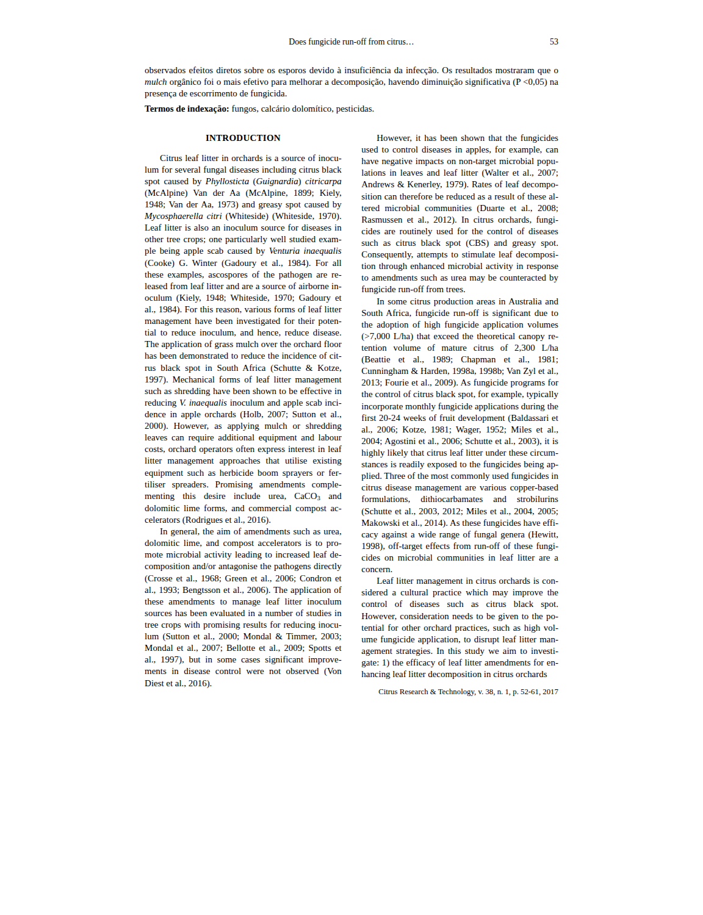Does fungicide run-off from citrus…
53
observados efeitos diretos sobre os esporos devido à insuficiência da infecção. Os resultados mostraram que o mulch orgânico foi o mais efetivo para melhorar a decomposição, havendo diminuição significativa (P <0,05) na presença de escorrimento de fungicida.
Termos de indexação: fungos, calcário dolomítico, pesticidas.
INTRODUCTION
Citrus leaf litter in orchards is a source of inoculum for several fungal diseases including citrus black spot caused by Phyllosticta (Guignardia) citricarpa (McAlpine) Van der Aa (McAlpine, 1899; Kiely, 1948; Van der Aa, 1973) and greasy spot caused by Mycosphaerella citri (Whiteside) (Whiteside, 1970). Leaf litter is also an inoculum source for diseases in other tree crops; one particularly well studied example being apple scab caused by Venturia inaequalis (Cooke) G. Winter (Gadoury et al., 1984). For all these examples, ascospores of the pathogen are released from leaf litter and are a source of airborne inoculum (Kiely, 1948; Whiteside, 1970; Gadoury et al., 1984). For this reason, various forms of leaf litter management have been investigated for their potential to reduce inoculum, and hence, reduce disease. The application of grass mulch over the orchard floor has been demonstrated to reduce the incidence of citrus black spot in South Africa (Schutte & Kotze, 1997). Mechanical forms of leaf litter management such as shredding have been shown to be effective in reducing V. inaequalis inoculum and apple scab incidence in apple orchards (Holb, 2007; Sutton et al., 2000). However, as applying mulch or shredding leaves can require additional equipment and labour costs, orchard operators often express interest in leaf litter management approaches that utilise existing equipment such as herbicide boom sprayers or fertiliser spreaders. Promising amendments complementing this desire include urea, CaCO3 and dolomitic lime forms, and commercial compost accelerators (Rodrigues et al., 2016).
In general, the aim of amendments such as urea, dolomitic lime, and compost accelerators is to promote microbial activity leading to increased leaf decomposition and/or antagonise the pathogens directly (Crosse et al., 1968; Green et al., 2006; Condron et al., 1993; Bengtsson et al., 2006). The application of these amendments to manage leaf litter inoculum sources has been evaluated in a number of studies in tree crops with promising results for reducing inoculum (Sutton et al., 2000; Mondal & Timmer, 2003; Mondal et al., 2007; Bellotte et al., 2009; Spotts et al., 1997), but in some cases significant improvements in disease control were not observed (Von Diest et al., 2016).
However, it has been shown that the fungicides used to control diseases in apples, for example, can have negative impacts on non-target microbial populations in leaves and leaf litter (Walter et al., 2007; Andrews & Kenerley, 1979). Rates of leaf decomposition can therefore be reduced as a result of these altered microbial communities (Duarte et al., 2008; Rasmussen et al., 2012). In citrus orchards, fungicides are routinely used for the control of diseases such as citrus black spot (CBS) and greasy spot. Consequently, attempts to stimulate leaf decomposition through enhanced microbial activity in response to amendments such as urea may be counteracted by fungicide run-off from trees.
In some citrus production areas in Australia and South Africa, fungicide run-off is significant due to the adoption of high fungicide application volumes (>7,000 L/ha) that exceed the theoretical canopy retention volume of mature citrus of 2,300 L/ha (Beattie et al., 1989; Chapman et al., 1981; Cunningham & Harden, 1998a, 1998b; Van Zyl et al., 2013; Fourie et al., 2009). As fungicide programs for the control of citrus black spot, for example, typically incorporate monthly fungicide applications during the first 20-24 weeks of fruit development (Baldassari et al., 2006; Kotze, 1981; Wager, 1952; Miles et al., 2004; Agostini et al., 2006; Schutte et al., 2003), it is highly likely that citrus leaf litter under these circumstances is readily exposed to the fungicides being applied. Three of the most commonly used fungicides in citrus disease management are various copper-based formulations, dithiocarbamates and strobilurins (Schutte et al., 2003, 2012; Miles et al., 2004, 2005; Makowski et al., 2014). As these fungicides have efficacy against a wide range of fungal genera (Hewitt, 1998), off-target effects from run-off of these fungicides on microbial communities in leaf litter are a concern.
Leaf litter management in citrus orchards is considered a cultural practice which may improve the control of diseases such as citrus black spot. However, consideration needs to be given to the potential for other orchard practices, such as high volume fungicide application, to disrupt leaf litter management strategies. In this study we aim to investigate: 1) the efficacy of leaf litter amendments for enhancing leaf litter decomposition in citrus orchards
Citrus Research & Technology, v. 38, n. 1, p. 52-61, 2017